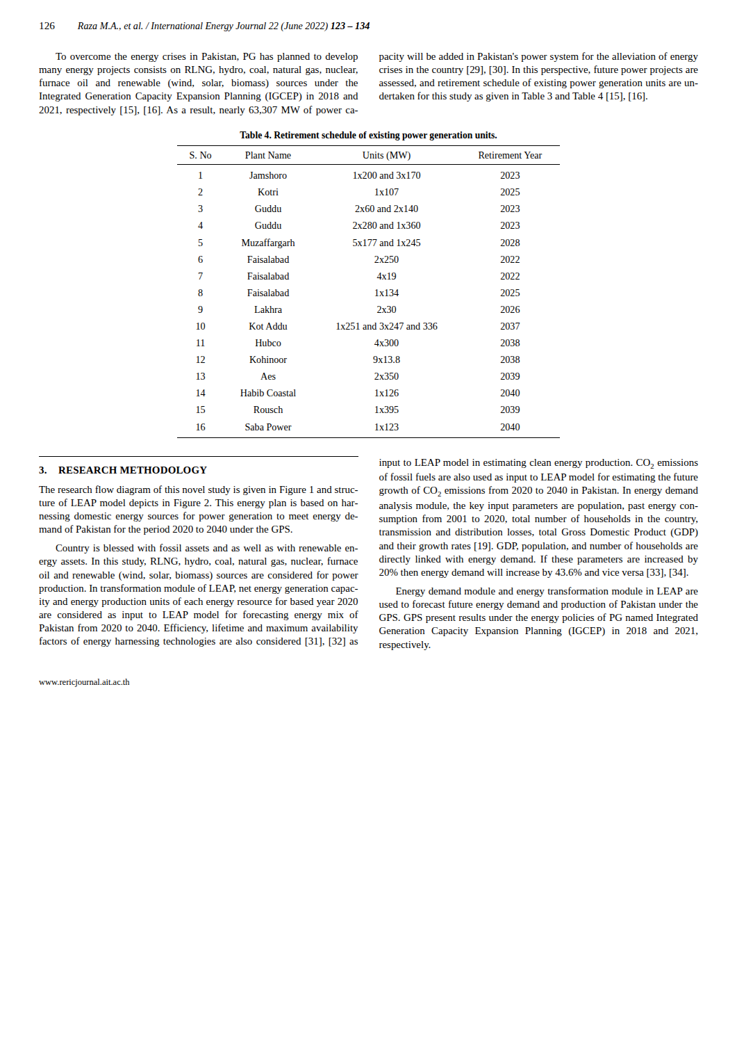126 Raza M.A., et al. / International Energy Journal 22 (June 2022) 123 – 134
To overcome the energy crises in Pakistan, PG has planned to develop many energy projects consists on RLNG, hydro, coal, natural gas, nuclear, furnace oil and renewable (wind, solar, biomass) sources under the Integrated Generation Capacity Expansion Planning (IGCEP) in 2018 and 2021, respectively [15], [16]. As a result, nearly 63,307 MW of power capacity will be added in Pakistan's power system for the alleviation of energy crises in the country [29], [30]. In this perspective, future power projects are assessed, and retirement schedule of existing power generation units are undertaken for this study as given in Table 3 and Table 4 [15], [16].
Table 4. Retirement schedule of existing power generation units.
| S. No | Plant Name | Units (MW) | Retirement Year |
| --- | --- | --- | --- |
| 1 | Jamshoro | 1x200 and 3x170 | 2023 |
| 2 | Kotri | 1x107 | 2025 |
| 3 | Guddu | 2x60 and 2x140 | 2023 |
| 4 | Guddu | 2x280 and 1x360 | 2023 |
| 5 | Muzaffargarh | 5x177 and 1x245 | 2028 |
| 6 | Faisalabad | 2x250 | 2022 |
| 7 | Faisalabad | 4x19 | 2022 |
| 8 | Faisalabad | 1x134 | 2025 |
| 9 | Lakhra | 2x30 | 2026 |
| 10 | Kot Addu | 1x251 and 3x247 and 336 | 2037 |
| 11 | Hubco | 4x300 | 2038 |
| 12 | Kohinoor | 9x13.8 | 2038 |
| 13 | Aes | 2x350 | 2039 |
| 14 | Habib Coastal | 1x126 | 2040 |
| 15 | Rousch | 1x395 | 2039 |
| 16 | Saba Power | 1x123 | 2040 |
3. Research Methodology
The research flow diagram of this novel study is given in Figure 1 and structure of LEAP model depicts in Figure 2. This energy plan is based on harnessing domestic energy sources for power generation to meet energy demand of Pakistan for the period 2020 to 2040 under the GPS.
Country is blessed with fossil assets and as well as with renewable energy assets. In this study, RLNG, hydro, coal, natural gas, nuclear, furnace oil and renewable (wind, solar, biomass) sources are considered for power production. In transformation module of LEAP, net energy generation capacity and energy production units of each energy resource for based year 2020 are considered as input to LEAP model for forecasting energy mix of Pakistan from 2020 to 2040. Efficiency, lifetime and maximum availability factors of energy harnessing technologies are also considered [31], [32] as input to LEAP model in estimating clean energy production. CO2 emissions of fossil fuels are also used as input to LEAP model for estimating the future growth of CO2 emissions from 2020 to 2040 in Pakistan. In energy demand analysis module, the key input parameters are population, past energy consumption from 2001 to 2020, total number of households in the country, transmission and distribution losses, total Gross Domestic Product (GDP) and their growth rates [19]. GDP, population, and number of households are directly linked with energy demand. If these parameters are increased by 20% then energy demand will increase by 43.6% and vice versa [33], [34].
Energy demand module and energy transformation module in LEAP are used to forecast future energy demand and production of Pakistan under the GPS. GPS present results under the energy policies of PG named Integrated Generation Capacity Expansion Planning (IGCEP) in 2018 and 2021, respectively.
www.rericjournal.ait.ac.th